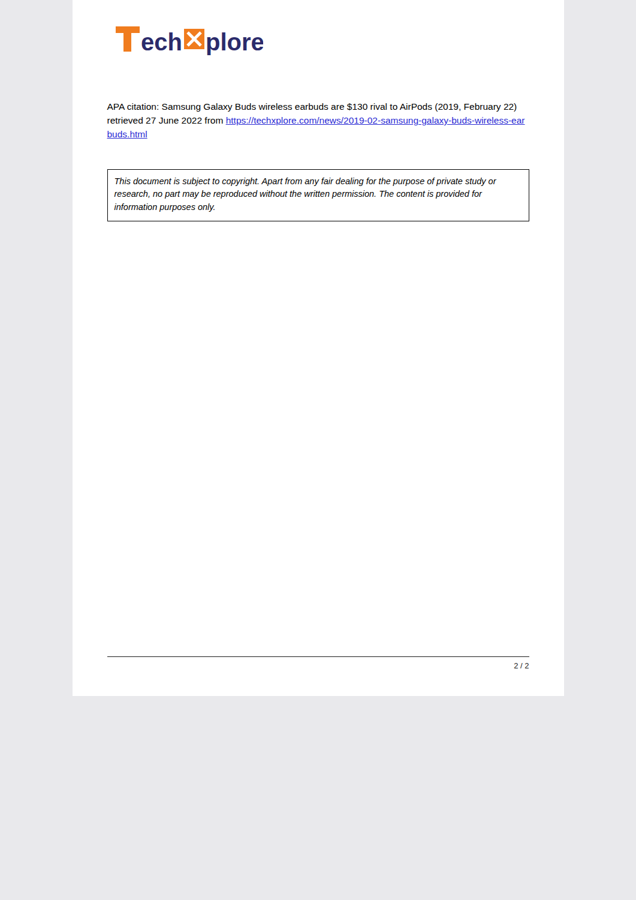Tech Xplore ech plore
APA citation: Samsung Galaxy Buds wireless earbuds are $130 rival to AirPods (2019, February 22) retrieved 27 June 2022 from https://techxplore.com/news/2019-02-samsung-galaxy-buds-wireless-earbuds.html
This document is subject to copyright. Apart from any fair dealing for the purpose of private study or research, no part may be reproduced without the written permission. The content is provided for information purposes only.
2 / 2